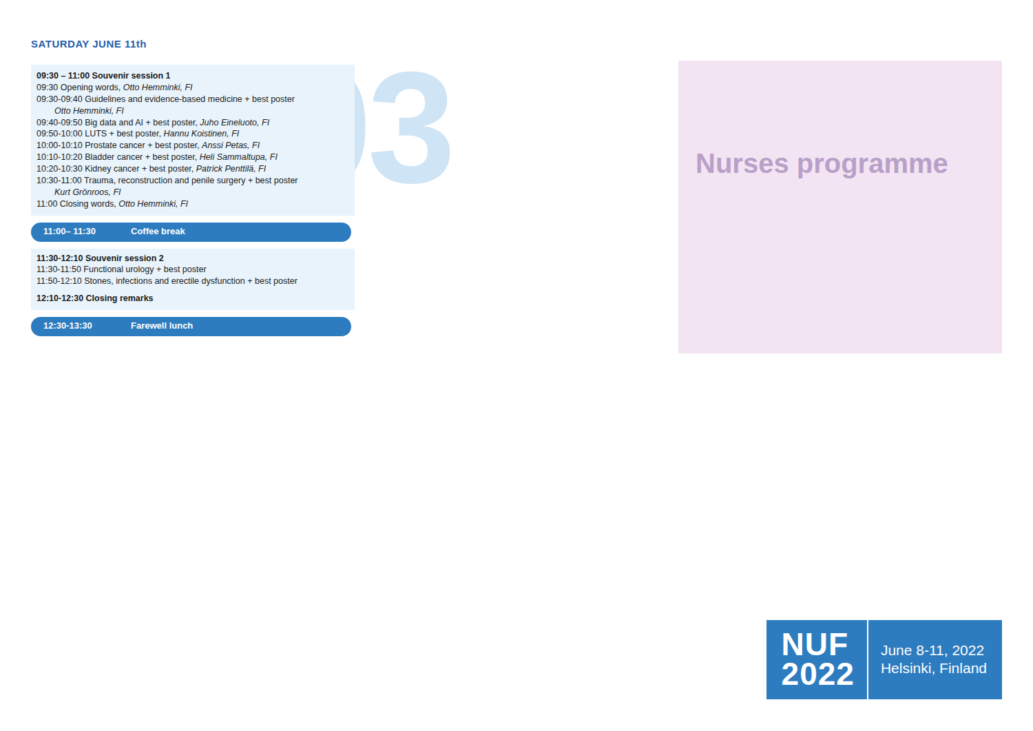101
103
102
Nurses programme
SATURDAY JUNE 11th
09:30 – 11:00 Souvenir session 1
09:30 Opening words, Otto Hemminki, FI
09:30-09:40 Guidelines and evidence-based medicine + best poster
Otto Hemminki, FI
09:40-09:50 Big data and AI + best poster, Juho Eineluoto, FI
09:50-10:00 LUTS + best poster, Hannu Koistinen, FI
10:00-10:10 Prostate cancer + best poster, Anssi Petas, FI
10:10-10:20 Bladder cancer + best poster, Heli Sammaltupa, FI
10:20-10:30 Kidney cancer + best poster, Patrick Penttilä, FI
10:30-11:00 Trauma, reconstruction and penile surgery + best poster
Kurt Grönroos, FI
11:00 Closing words, Otto Hemminki, FI
11:00– 11:30 Coffee break
11:30-12:10 Souvenir session 2
11:30-11:50 Functional urology + best poster
11:50-12:10 Stones, infections and erectile dysfunction + best poster
12:10-12:30 Closing remarks
12:30-13:30 Farewell lunch
NUF 2022
June 8-11, 2022 Helsinki, Finland